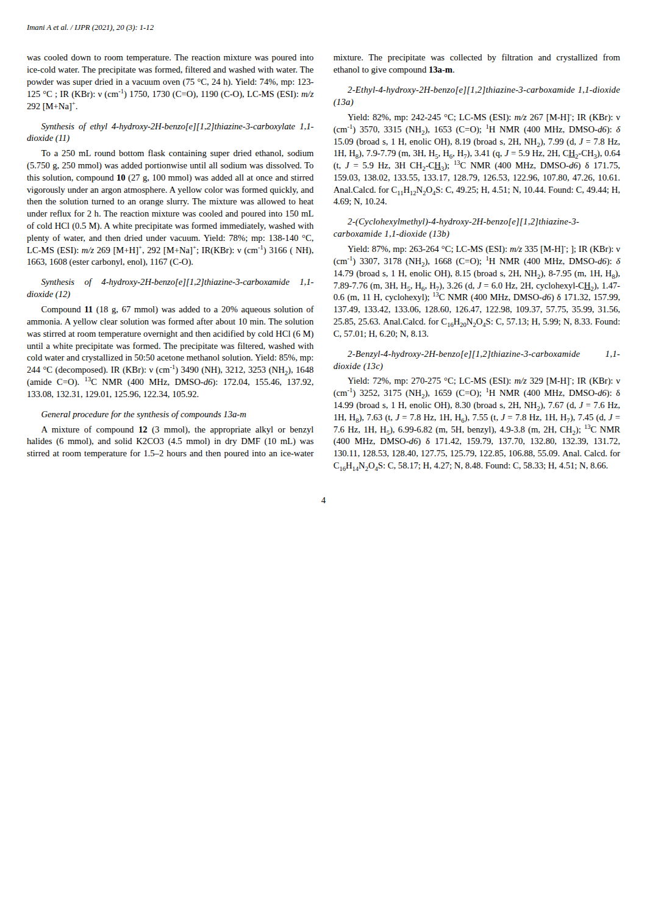Imani A et al. / IJPR (2021), 20 (3): 1-12
was cooled down to room temperature. The reaction mixture was poured into ice-cold water. The precipitate was formed, filtered and washed with water. The powder was super dried in a vacuum oven (75 °C, 24 h). Yield: 74%, mp: 123-125 °C ; IR (KBr): ν (cm-1) 1750, 1730 (C=O), 1190 (C-O), LC-MS (ESI): m/z 292 [M+Na]+.
Synthesis of ethyl 4-hydroxy-2H-benzo[e][1,2]thiazine-3-carboxylate 1,1-dioxide (11)
To a 250 mL round bottom flask containing super dried ethanol, sodium (5.750 g, 250 mmol) was added portionwise until all sodium was dissolved. To this solution, compound 10 (27 g, 100 mmol) was added all at once and stirred vigorously under an argon atmosphere. A yellow color was formed quickly, and then the solution turned to an orange slurry. The mixture was allowed to heat under reflux for 2 h. The reaction mixture was cooled and poured into 150 mL of cold HCl (0.5 M). A white precipitate was formed immediately, washed with plenty of water, and then dried under vacuum. Yield: 78%; mp: 138-140 °C, LC-MS (ESI): m/z 269 [M+H]+, 292 [M+Na]+; IR(KBr): ν (cm-1) 3166 ( NH), 1663, 1608 (ester carbonyl, enol), 1167 (C-O).
Synthesis of 4-hydroxy-2H-benzo[e][1,2]thiazine-3-carboxamide 1,1-dioxide (12)
Compound 11 (18 g, 67 mmol) was added to a 20% aqueous solution of ammonia. A yellow clear solution was formed after about 10 min. The solution was stirred at room temperature overnight and then acidified by cold HCl (6 M) until a white precipitate was formed. The precipitate was filtered, washed with cold water and crystallized in 50:50 acetone methanol solution. Yield: 85%, mp: 244 °C (decomposed). IR (KBr): ν (cm-1) 3490 (NH), 3212, 3253 (NH2), 1648 (amide C=O). 13C NMR (400 MHz, DMSO-d6): 172.04, 155.46, 137.92, 133.08, 132.31, 129.01, 125.96, 122.34, 105.92.
General procedure for the synthesis of compounds 13a-m
A mixture of compound 12 (3 mmol), the appropriate alkyl or benzyl halides (6 mmol), and solid K2CO3 (4.5 mmol) in dry DMF (10 mL) was stirred at room temperature for 1.5–2 hours and then poured into an ice-water mixture. The precipitate was collected by filtration and crystallized from ethanol to give compound 13a-m.
2-Ethyl-4-hydroxy-2H-benzo[e][1,2]thiazine-3-carboxamide 1,1-dioxide (13a)
Yield: 82%, mp: 242-245 °C; LC-MS (ESI): m/z 267 [M-H]-; IR (KBr): ν (cm-1) 3570, 3315 (NH2), 1653 (C=O); 1H NMR (400 MHz, DMSO-d6): δ 15.09 (broad s, 1 H, enolic OH), 8.19 (broad s, 2H, NH2), 7.99 (d, J = 7.8 Hz, 1H, H8), 7.9-7.79 (m, 3H, H5, H6, H7), 3.41 (q, J = 5.9 Hz, 2H, CH2-CH3), 0.64 (t, J = 5.9 Hz, 3H CH2-CH3); 13C NMR (400 MHz, DMSO-d6) δ 171.75, 159.03, 138.02, 133.55, 133.17, 128.79, 126.53, 122.96, 107.80, 47.26, 10.61. Anal.Calcd. for C11H12N2O4S: C, 49.25; H, 4.51; N, 10.44. Found: C, 49.44; H, 4.69; N, 10.24.
2-(Cyclohexylmethyl)-4-hydroxy-2H-benzo[e][1,2]thiazine-3-carboxamide 1,1-dioxide (13b)
Yield: 87%, mp: 263-264 °C; LC-MS (ESI): m/z 335 [M-H]-; ]; IR (KBr): ν (cm-1) 3307, 3178 (NH2), 1668 (C=O); 1H NMR (400 MHz, DMSO-d6): δ 14.79 (broad s, 1 H, enolic OH), 8.15 (broad s, 2H, NH2), 8-7.95 (m, 1H, H8), 7.89-7.76 (m, 3H, H5, H6, H7), 3.26 (d, J = 6.0 Hz, 2H, cyclohexyl-CH2), 1.47-0.6 (m, 11 H, cyclohexyl); 13C NMR (400 MHz, DMSO-d6) δ 171.32, 157.99, 137.49, 133.42, 133.06, 128.60, 126.47, 122.98, 109.37, 57.75, 35.99, 31.56, 25.85, 25.63. Anal.Calcd. for C16H20N2O4S: C, 57.13; H, 5.99; N, 8.33. Found: C, 57.01; H, 6.20; N, 8.13.
2-Benzyl-4-hydroxy-2H-benzo[e][1,2]thiazine-3-carboxamide 1,1-dioxide (13c)
Yield: 72%, mp: 270-275 °C; LC-MS (ESI): m/z 329 [M-H]-; IR (KBr): ν (cm-1) 3252, 3175 (NH2), 1659 (C=O); 1H NMR (400 MHz, DMSO-d6): δ 14.99 (broad s, 1 H, enolic OH), 8.30 (broad s, 2H, NH2), 7.67 (d, J = 7.6 Hz, 1H, H8), 7.63 (t, J = 7.8 Hz, 1H, H6), 7.55 (t, J = 7.8 Hz, 1H, H7), 7.45 (d, J = 7.6 Hz, 1H, H5), 6.99-6.82 (m, 5H, benzyl), 4.9-3.8 (m, 2H, CH2); 13C NMR (400 MHz, DMSO-d6) δ 171.42, 159.79, 137.70, 132.80, 132.39, 131.72, 130.11, 128.53, 128.40, 127.75, 125.79, 122.85, 106.88, 55.09. Anal. Calcd. for C16H14N2O4S: C, 58.17; H, 4.27; N, 8.48. Found: C, 58.33; H, 4.51; N, 8.66.
4